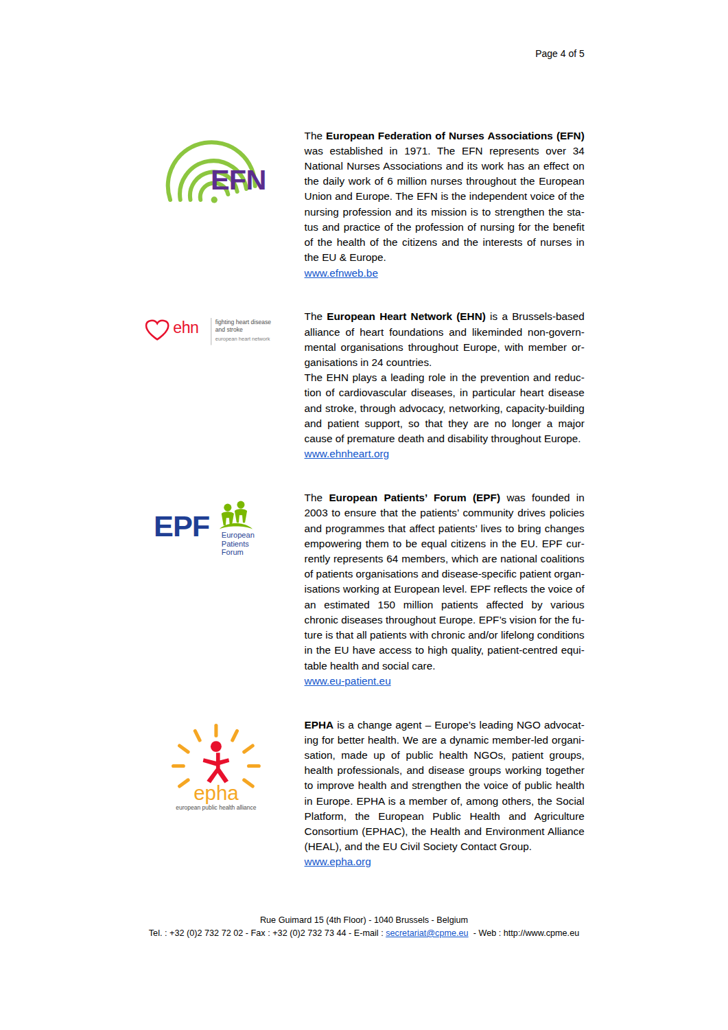Page 4 of 5
EFN
The European Federation of Nurses Associations (EFN) was established in 1971. The EFN represents over 34 National Nurses Associations and its work has an effect on the daily work of 6 million nurses throughout the European Union and Europe. The EFN is the independent voice of the nursing profession and its mission is to strengthen the status and practice of the profession of nursing for the benefit of the health of the citizens and the interests of nurses in the EU & Europe.
www.efnweb.be
ehn fighting heart disease and stroke european heart network
The European Heart Network (EHN) is a Brussels-based alliance of heart foundations and likeminded non-governmental organisations throughout Europe, with member organisations in 24 countries.
The EHN plays a leading role in the prevention and reduction of cardiovascular diseases, in particular heart disease and stroke, through advocacy, networking, capacity-building and patient support, so that they are no longer a major cause of premature death and disability throughout Europe.
www.ehnheart.org
EPF European Patients Forum
The European Patients’ Forum (EPF) was founded in 2003 to ensure that the patients’ community drives policies and programmes that affect patients’ lives to bring changes empowering them to be equal citizens in the EU. EPF currently represents 64 members, which are national coalitions of patients organisations and disease-specific patient organisations working at European level. EPF reflects the voice of an estimated 150 million patients affected by various chronic diseases throughout Europe. EPF’s vision for the future is that all patients with chronic and/or lifelong conditions in the EU have access to high quality, patient-centred equitable health and social care.
www.eu-patient.eu
epha european public health alliance
EPHA is a change agent – Europe’s leading NGO advocating for better health. We are a dynamic member-led organisation, made up of public health NGOs, patient groups, health professionals, and disease groups working together to improve health and strengthen the voice of public health in Europe. EPHA is a member of, among others, the Social Platform, the European Public Health and Agriculture Consortium (EPHAC), the Health and Environment Alliance (HEAL), and the EU Civil Society Contact Group.
www.epha.org
Rue Guimard 15 (4th Floor) - 1040 Brussels - Belgium
Tel. : +32 (0)2 732 72 02 - Fax : +32 (0)2 732 73 44 - E-mail : secretariat@cpme.eu - Web : http://www.cpme.eu